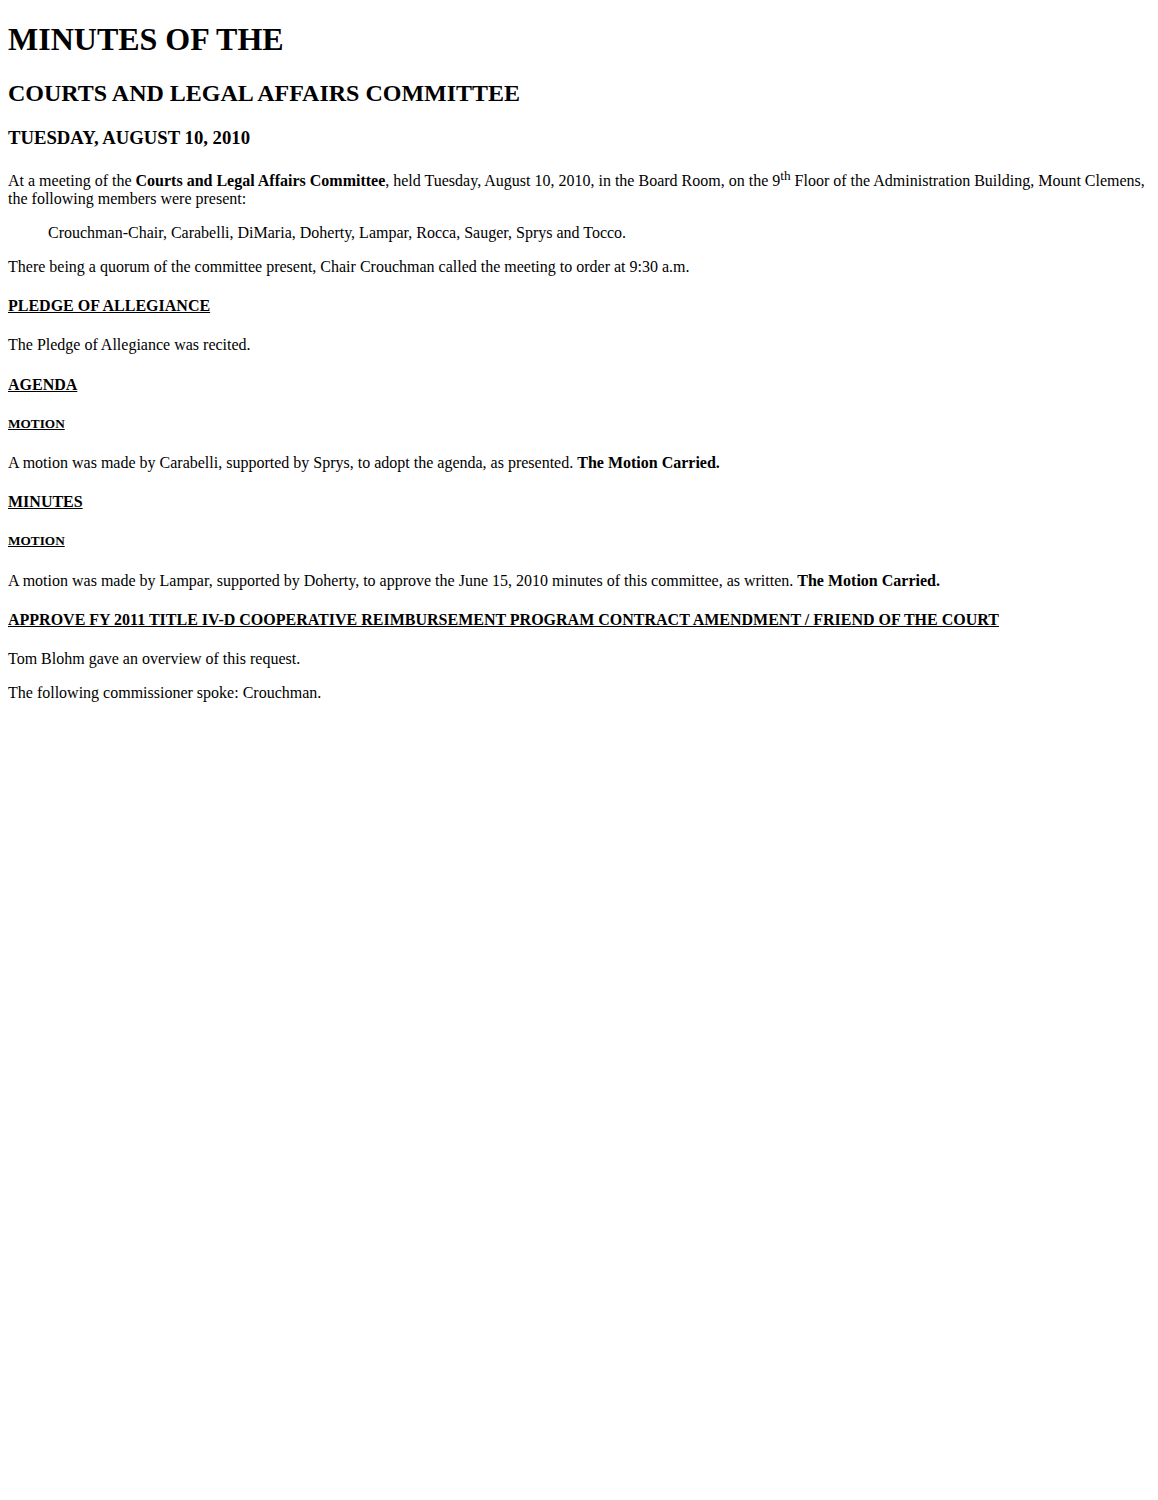MINUTES OF THE
COURTS AND LEGAL AFFAIRS COMMITTEE
TUESDAY, AUGUST 10, 2010
At a meeting of the Courts and Legal Affairs Committee, held Tuesday, August 10, 2010, in the Board Room, on the 9th Floor of the Administration Building, Mount Clemens, the following members were present:
Crouchman-Chair, Carabelli, DiMaria, Doherty, Lampar, Rocca, Sauger, Sprys and Tocco.
There being a quorum of the committee present, Chair Crouchman called the meeting to order at 9:30 a.m.
PLEDGE OF ALLEGIANCE
The Pledge of Allegiance was recited.
AGENDA
MOTION
A motion was made by Carabelli, supported by Sprys, to adopt the agenda, as presented. The Motion Carried.
MINUTES
MOTION
A motion was made by Lampar, supported by Doherty, to approve the June 15, 2010 minutes of this committee, as written. The Motion Carried.
APPROVE FY 2011 TITLE IV-D COOPERATIVE REIMBURSEMENT PROGRAM CONTRACT AMENDMENT / FRIEND OF THE COURT
Tom Blohm gave an overview of this request.
The following commissioner spoke: Crouchman.